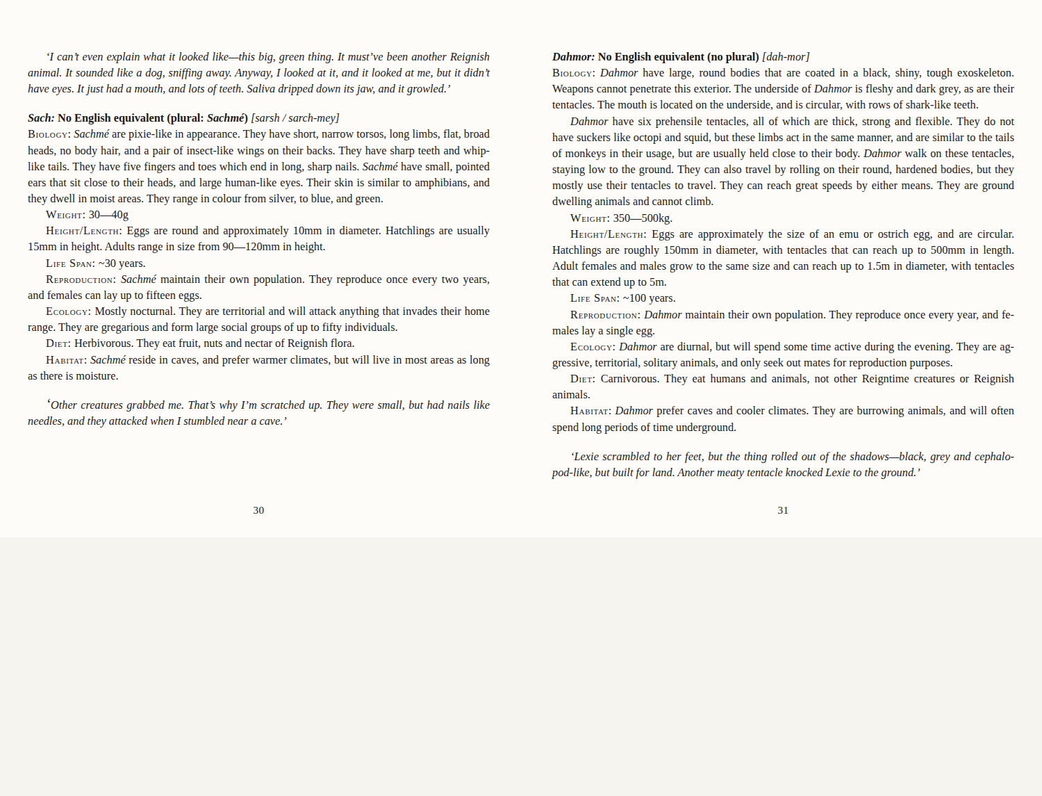‘I can’t even explain what it looked like—this big, green thing. It must’ve been another Reignish animal. It sounded like a dog, sniffing away. Anyway, I looked at it, and it looked at me, but it didn’t have eyes. It just had a mouth, and lots of teeth. Saliva dripped down its jaw, and it growled.’
Sach: No English equivalent (plural: Sachmé) [sarsh / sarch-mey]
Biology: Sachmé are pixie-like in appearance. They have short, narrow torsos, long limbs, flat, broad heads, no body hair, and a pair of insect-like wings on their backs. They have sharp teeth and whip-like tails. They have five fingers and toes which end in long, sharp nails. Sachmé have small, pointed ears that sit close to their heads, and large human-like eyes. Their skin is similar to amphibians, and they dwell in moist areas. They range in colour from silver, to blue, and green.
Weight: 30—40g
Height/Length: Eggs are round and approximately 10mm in diameter. Hatchlings are usually 15mm in height. Adults range in size from 90—120mm in height.
Life Span: ~30 years.
Reproduction: Sachmé maintain their own population. They reproduce once every two years, and females can lay up to fifteen eggs.
Ecology: Mostly nocturnal. They are territorial and will attack anything that invades their home range. They are gregarious and form large social groups of up to fifty individuals.
Diet: Herbivorous. They eat fruit, nuts and nectar of Reignish flora.
Habitat: Sachmé reside in caves, and prefer warmer climates, but will live in most areas as long as there is moisture.
‘Other creatures grabbed me. That’s why I’m scratched up. They were small, but had nails like needles, and they attacked when I stumbled near a cave.’
30
Dahmor: No English equivalent (no plural) [dah-mor]
Biology: Dahmor have large, round bodies that are coated in a black, shiny, tough exoskeleton. Weapons cannot penetrate this exterior. The underside of Dahmor is fleshy and dark grey, as are their tentacles. The mouth is located on the underside, and is circular, with rows of shark-like teeth.
Dahmor have six prehensile tentacles, all of which are thick, strong and flexible. They do not have suckers like octopi and squid, but these limbs act in the same manner, and are similar to the tails of monkeys in their usage, but are usually held close to their body. Dahmor walk on these tentacles, staying low to the ground. They can also travel by rolling on their round, hardened bodies, but they mostly use their tentacles to travel. They can reach great speeds by either means. They are ground dwelling animals and cannot climb.
Weight: 350—500kg.
Height/Length: Eggs are approximately the size of an emu or ostrich egg, and are circular. Hatchlings are roughly 150mm in diameter, with tentacles that can reach up to 500mm in length. Adult females and males grow to the same size and can reach up to 1.5m in diameter, with tentacles that can extend up to 5m.
Life Span: ~100 years.
Reproduction: Dahmor maintain their own population. They reproduce once every year, and females lay a single egg.
Ecology: Dahmor are diurnal, but will spend some time active during the evening. They are aggressive, territorial, solitary animals, and only seek out mates for reproduction purposes.
Diet: Carnivorous. They eat humans and animals, not other Reigntime creatures or Reignish animals.
Habitat: Dahmor prefer caves and cooler climates. They are burrowing animals, and will often spend long periods of time underground.
‘Lexie scrambled to her feet, but the thing rolled out of the shadows—black, grey and cephalopod-like, but built for land. Another meaty tentacle knocked Lexie to the ground.’
31